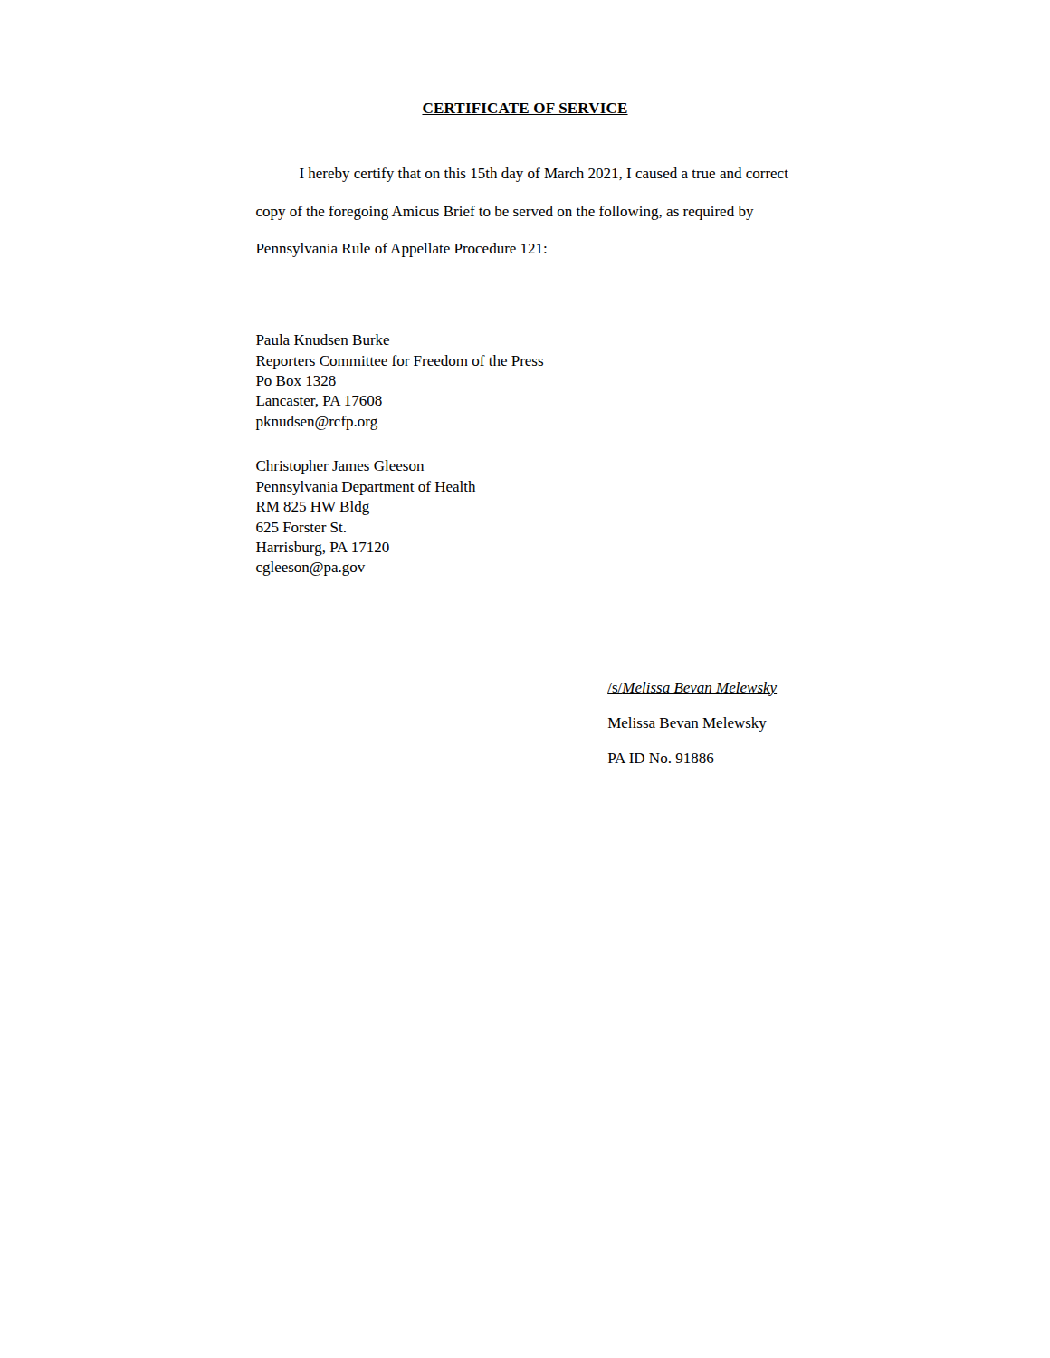CERTIFICATE OF SERVICE
I hereby certify that on this 15th day of March 2021, I caused a true and correct copy of the foregoing Amicus Brief to be served on the following, as required by Pennsylvania Rule of Appellate Procedure 121:
Paula Knudsen Burke
Reporters Committee for Freedom of the Press
Po Box 1328
Lancaster, PA 17608
pknudsen@rcfp.org
Christopher James Gleeson
Pennsylvania Department of Health
RM 825 HW Bldg
625 Forster St.
Harrisburg, PA 17120
cgleeson@pa.gov
/s/Melissa Bevan Melewsky
Melissa Bevan Melewsky
PA ID No. 91886